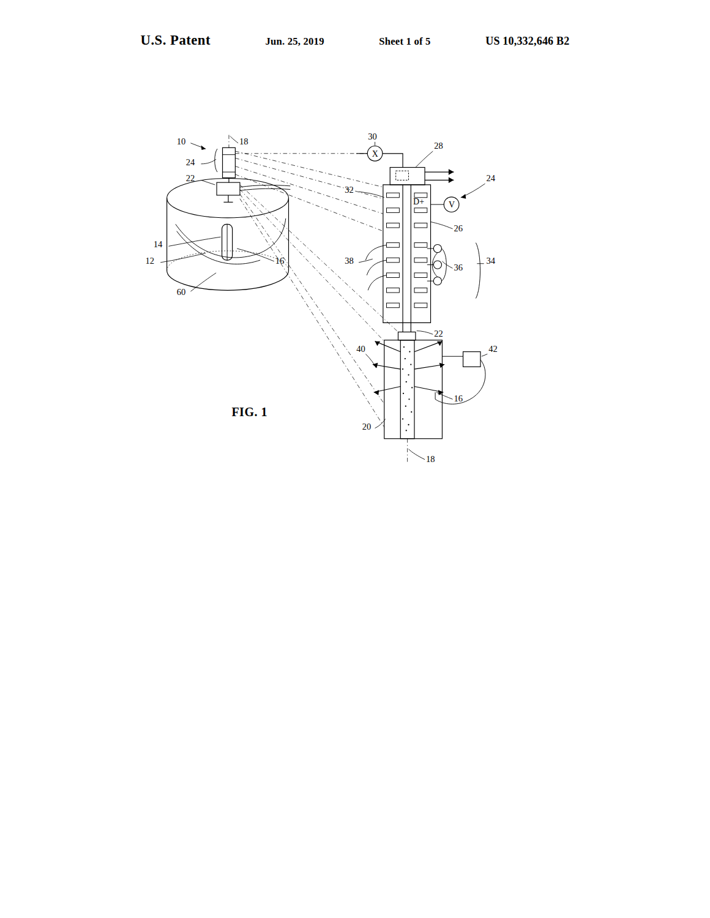U.S. Patent Jun. 25, 2019 Sheet 1 of 5 US 10,332,646 B2
FIG. 1 10 18 24 22 14 12 16 60 X D+ V 30 28 32 24 26 38 36 34 22 40 42 16 20 18